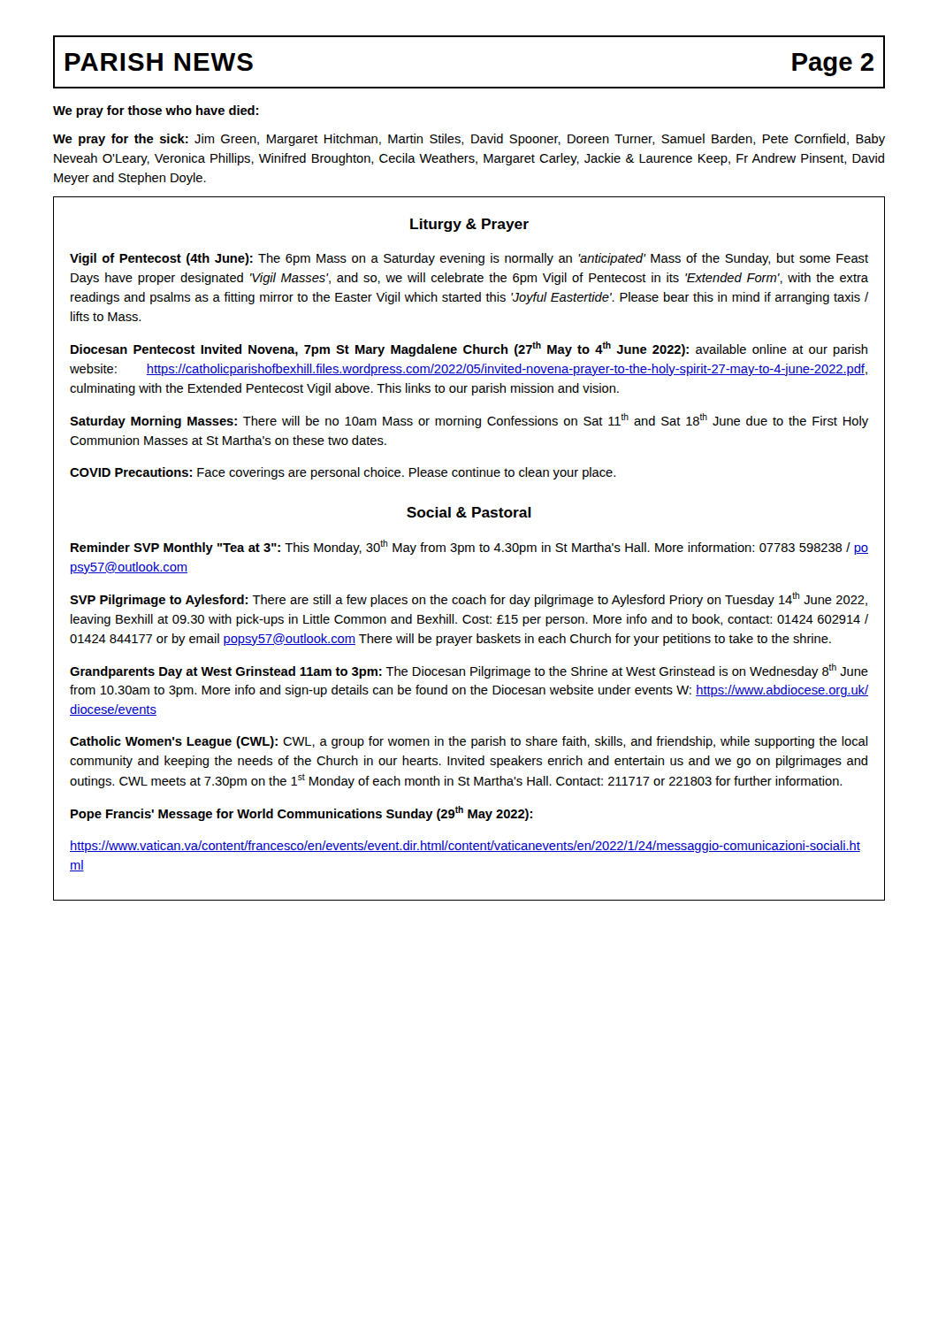PARISH NEWS
Page 2
We pray for those who have died:
We pray for the sick: Jim Green, Margaret Hitchman, Martin Stiles, David Spooner, Doreen Turner, Samuel Barden, Pete Cornfield, Baby Neveah O'Leary, Veronica Phillips, Winifred Broughton, Cecila Weathers, Margaret Carley, Jackie & Laurence Keep, Fr Andrew Pinsent, David Meyer and Stephen Doyle.
Liturgy & Prayer
Vigil of Pentecost (4th June): The 6pm Mass on a Saturday evening is normally an 'anticipated' Mass of the Sunday, but some Feast Days have proper designated 'Vigil Masses', and so, we will celebrate the 6pm Vigil of Pentecost in its 'Extended Form', with the extra readings and psalms as a fitting mirror to the Easter Vigil which started this 'Joyful Eastertide'. Please bear this in mind if arranging taxis / lifts to Mass.
Diocesan Pentecost Invited Novena, 7pm St Mary Magdalene Church (27th May to 4th June 2022): available online at our parish website: https://catholicparishofbexhill.files.wordpress.com/2022/05/invited-novena-prayer-to-the-holy-spirit-27-may-to-4-june-2022.pdf, culminating with the Extended Pentecost Vigil above. This links to our parish mission and vision.
Saturday Morning Masses: There will be no 10am Mass or morning Confessions on Sat 11th and Sat 18th June due to the First Holy Communion Masses at St Martha's on these two dates.
COVID Precautions: Face coverings are personal choice. Please continue to clean your place.
Social & Pastoral
Reminder SVP Monthly "Tea at 3": This Monday, 30th May from 3pm to 4.30pm in St Martha's Hall. More information: 07783 598238 / popsy57@outlook.com
SVP Pilgrimage to Aylesford: There are still a few places on the coach for day pilgrimage to Aylesford Priory on Tuesday 14th June 2022, leaving Bexhill at 09.30 with pick-ups in Little Common and Bexhill. Cost: £15 per person. More info and to book, contact: 01424 602914 / 01424 844177 or by email popsy57@outlook.com There will be prayer baskets in each Church for your petitions to take to the shrine.
Grandparents Day at West Grinstead 11am to 3pm: The Diocesan Pilgrimage to the Shrine at West Grinstead is on Wednesday 8th June from 10.30am to 3pm. More info and sign-up details can be found on the Diocesan website under events W: https://www.abdiocese.org.uk/diocese/events
Catholic Women's League (CWL): CWL, a group for women in the parish to share faith, skills, and friendship, while supporting the local community and keeping the needs of the Church in our hearts. Invited speakers enrich and entertain us and we go on pilgrimages and outings. CWL meets at 7.30pm on the 1st Monday of each month in St Martha's Hall. Contact: 211717 or 221803 for further information.
Pope Francis' Message for World Communications Sunday (29th May 2022):
https://www.vatican.va/content/francesco/en/events/event.dir.html/content/vaticanevents/en/2022/1/24/messaggio-comunicazioni-sociali.html